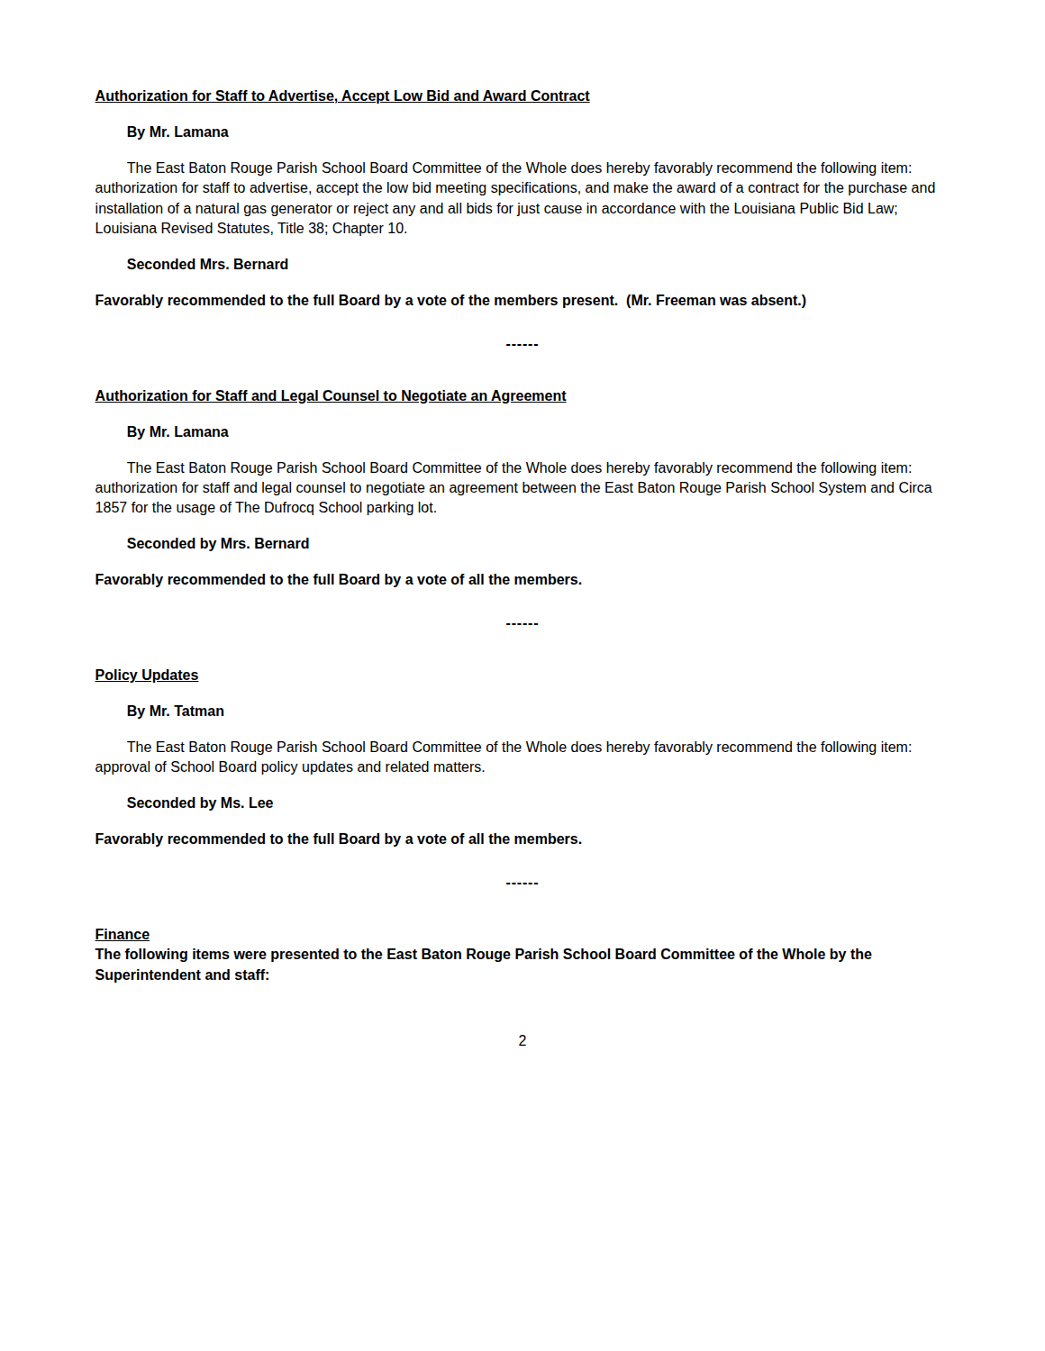Authorization for Staff to Advertise, Accept Low Bid and Award Contract
By Mr. Lamana
The East Baton Rouge Parish School Board Committee of the Whole does hereby favorably recommend the following item: authorization for staff to advertise, accept the low bid meeting specifications, and make the award of a contract for the purchase and installation of a natural gas generator or reject any and all bids for just cause in accordance with the Louisiana Public Bid Law; Louisiana Revised Statutes, Title 38; Chapter 10.
Seconded Mrs. Bernard
Favorably recommended to the full Board by a vote of the members present. (Mr. Freeman was absent.)
------
Authorization for Staff and Legal Counsel to Negotiate an Agreement
By Mr. Lamana
The East Baton Rouge Parish School Board Committee of the Whole does hereby favorably recommend the following item: authorization for staff and legal counsel to negotiate an agreement between the East Baton Rouge Parish School System and Circa 1857 for the usage of The Dufrocq School parking lot.
Seconded by Mrs. Bernard
Favorably recommended to the full Board by a vote of all the members.
------
Policy Updates
By Mr. Tatman
The East Baton Rouge Parish School Board Committee of the Whole does hereby favorably recommend the following item: approval of School Board policy updates and related matters.
Seconded by Ms. Lee
Favorably recommended to the full Board by a vote of all the members.
------
Finance
The following items were presented to the East Baton Rouge Parish School Board Committee of the Whole by the Superintendent and staff:
2